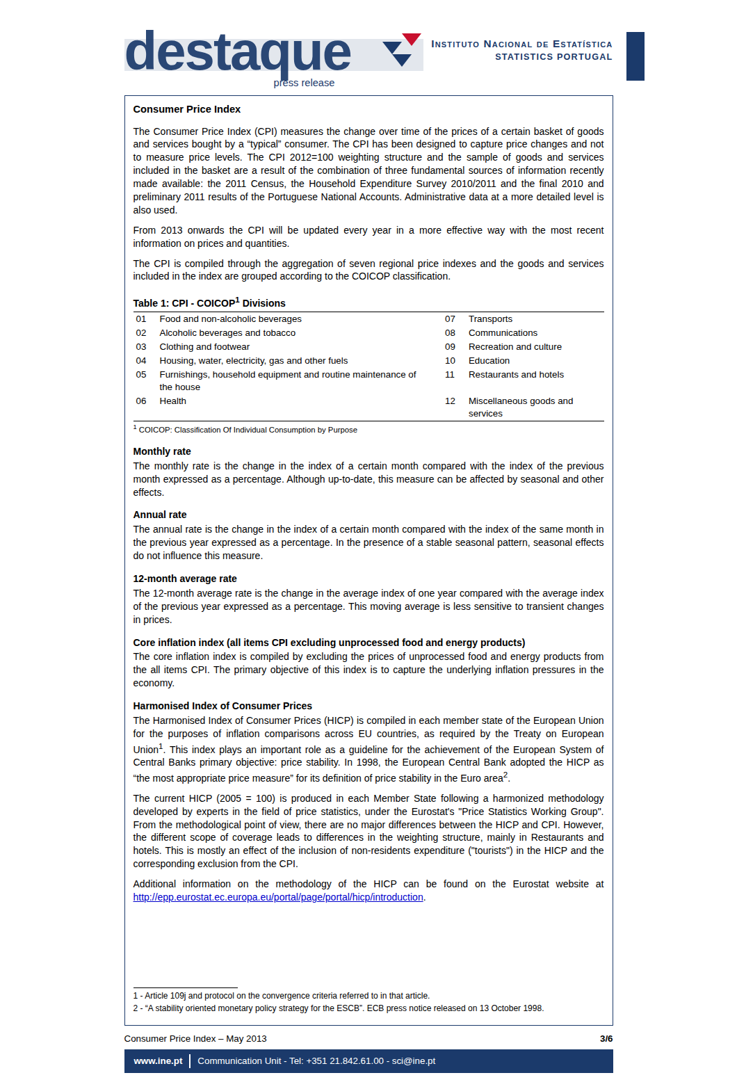destaque
press release
Instituto Nacional de Estatística
STATISTICS PORTUGAL
Consumer Price Index
The Consumer Price Index (CPI) measures the change over time of the prices of a certain basket of goods and services bought by a “typical” consumer. The CPI has been designed to capture price changes and not to measure price levels. The CPI 2012=100 weighting structure and the sample of goods and services included in the basket are a result of the combination of three fundamental sources of information recently made available: the 2011 Census, the Household Expenditure Survey 2010/2011 and the final 2010 and preliminary 2011 results of the Portuguese National Accounts. Administrative data at a more detailed level is also used.
From 2013 onwards the CPI will be updated every year in a more effective way with the most recent information on prices and quantities.
The CPI is compiled through the aggregation of seven regional price indexes and the goods and services included in the index are grouped according to the COICOP classification.
Table 1: CPI - COICOP1 Divisions
| 01 | Food and non-alcoholic beverages | 07 | Transports |
| 02 | Alcoholic beverages and tobacco | 08 | Communications |
| 03 | Clothing and footwear | 09 | Recreation and culture |
| 04 | Housing, water, electricity, gas and other fuels | 10 | Education |
| 05 | Furnishings, household equipment and routine maintenance of the house | 11 | Restaurants and hotels |
| 06 | Health | 12 | Miscellaneous goods and services |
1 COICOP: Classification Of Individual Consumption by Purpose
Monthly rate
The monthly rate is the change in the index of a certain month compared with the index of the previous month expressed as a percentage. Although up-to-date, this measure can be affected by seasonal and other effects.
Annual rate
The annual rate is the change in the index of a certain month compared with the index of the same month in the previous year expressed as a percentage. In the presence of a stable seasonal pattern, seasonal effects do not influence this measure.
12-month average rate
The 12-month average rate is the change in the average index of one year compared with the average index of the previous year expressed as a percentage. This moving average is less sensitive to transient changes in prices.
Core inflation index (all items CPI excluding unprocessed food and energy products)
The core inflation index is compiled by excluding the prices of unprocessed food and energy products from the all items CPI. The primary objective of this index is to capture the underlying inflation pressures in the economy.
Harmonised Index of Consumer Prices
The Harmonised Index of Consumer Prices (HICP) is compiled in each member state of the European Union for the purposes of inflation comparisons across EU countries, as required by the Treaty on European Union1. This index plays an important role as a guideline for the achievement of the European System of Central Banks primary objective: price stability. In 1998, the European Central Bank adopted the HICP as “the most appropriate price measure” for its definition of price stability in the Euro area2.
The current HICP (2005 = 100) is produced in each Member State following a harmonized methodology developed by experts in the field of price statistics, under the Eurostat's "Price Statistics Working Group". From the methodological point of view, there are no major differences between the HICP and CPI. However, the different scope of coverage leads to differences in the weighting structure, mainly in Restaurants and hotels. This is mostly an effect of the inclusion of non-residents expenditure ("tourists") in the HICP and the corresponding exclusion from the CPI.
Additional information on the methodology of the HICP can be found on the Eurostat website at http://epp.eurostat.ec.europa.eu/portal/page/portal/hicp/introduction.
1 - Article 109j and protocol on the convergence criteria referred to in that article.
2 - “A stability oriented monetary policy strategy for the ESCB”. ECB press notice released on 13 October 1998.
Consumer Price Index – May 2013 3/6
www.ine.pt Communication Unit - Tel: +351 21.842.61.00 - sci@ine.pt